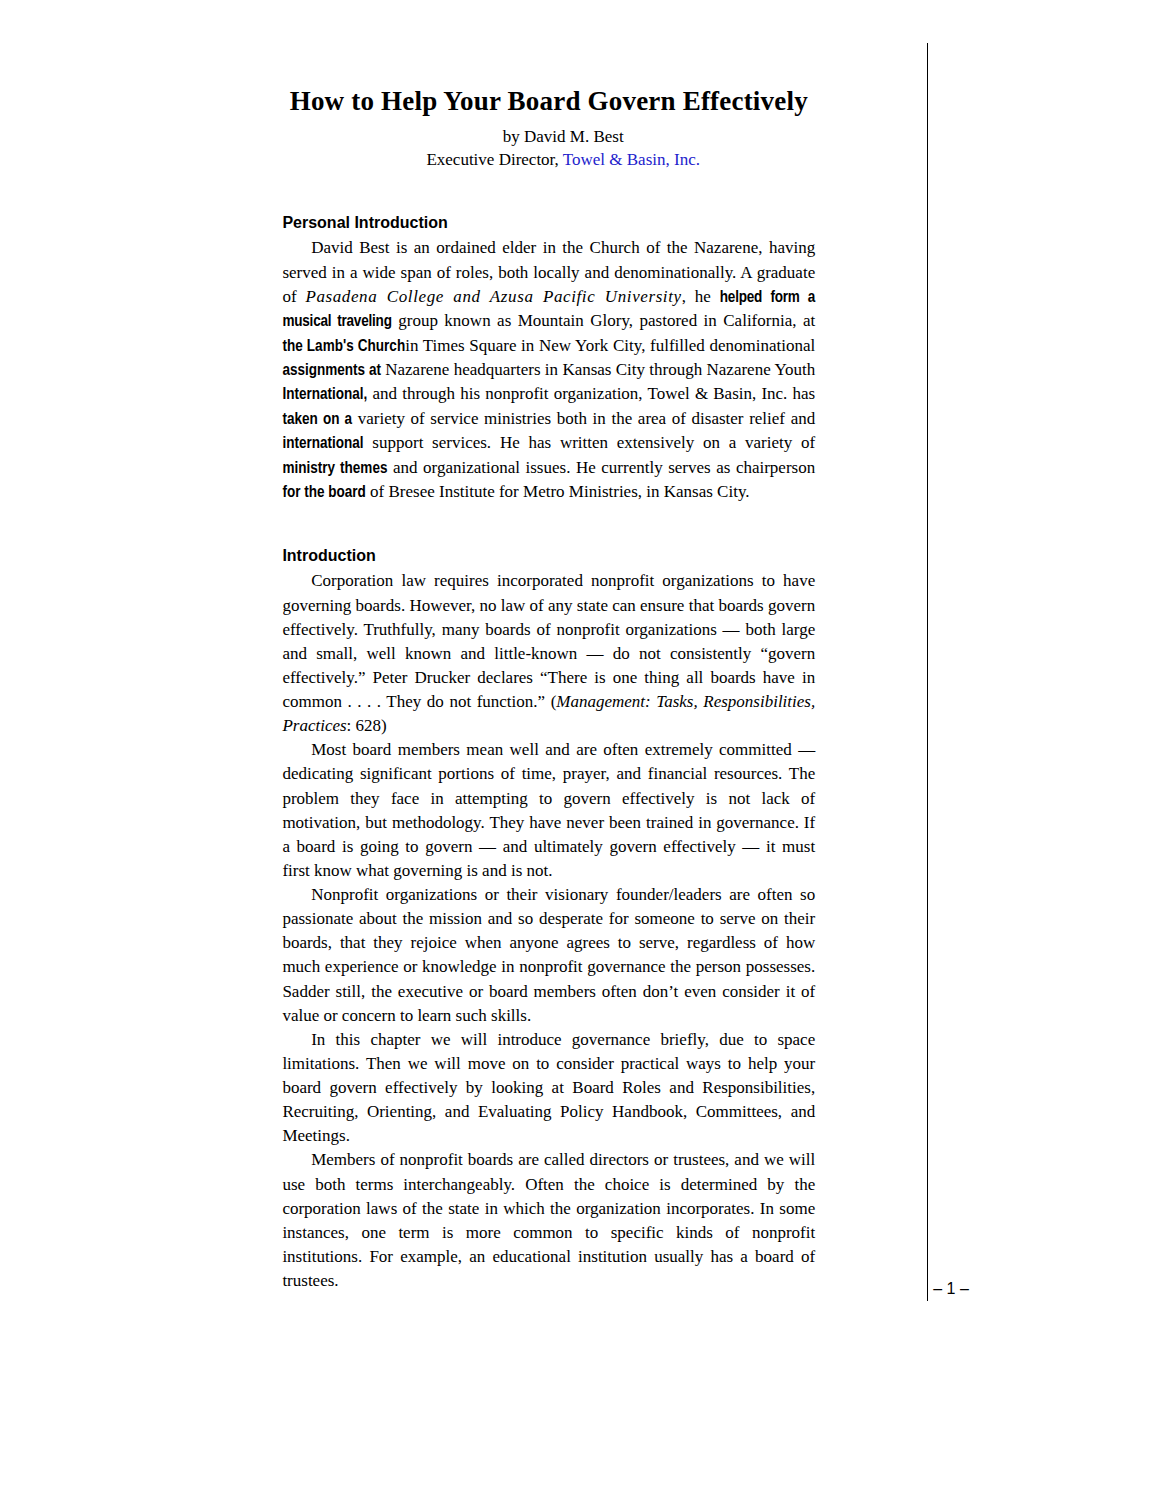How to Help Your Board Govern Effectively
by David M. Best
Executive Director, Towel & Basin, Inc.
Personal Introduction
David Best is an ordained elder in the Church of the Nazarene, having served in a wide span of roles, both locally and denominationally. A graduate of Pasadena College and Azusa Pacific University, he helped form a musical traveling group known as Mountain Glory, pastored in California, at the Lamb's Churchin Times Square in New York City, fulfilled denominational assignments at Nazarene headquarters in Kansas City through Nazarene Youth International, and through his nonprofit organization, Towel & Basin, Inc. has taken on a variety of service ministries both in the area of disaster relief and international support services. He has written extensively on a variety of ministry themes and organizational issues. He currently serves as chairperson for the board of Bresee Institute for Metro Ministries, in Kansas City.
Introduction
Corporation law requires incorporated nonprofit organizations to have governing boards. However, no law of any state can ensure that boards govern effectively. Truthfully, many boards of nonprofit organizations — both large and small, well known and little-known — do not consistently “govern effectively.” Peter Drucker declares “There is one thing all boards have in common . . . . They do not function.” (Management: Tasks, Responsibilities, Practices: 628)
Most board members mean well and are often extremely committed — dedicating significant portions of time, prayer, and financial resources. The problem they face in attempting to govern effectively is not lack of motivation, but methodology. They have never been trained in governance. If a board is going to govern — and ultimately govern effectively — it must first know what governing is and is not.
Nonprofit organizations or their visionary founder/leaders are often so passionate about the mission and so desperate for someone to serve on their boards, that they rejoice when anyone agrees to serve, regardless of how much experience or knowledge in nonprofit governance the person possesses. Sadder still, the executive or board members often don’t even consider it of value or concern to learn such skills.
In this chapter we will introduce governance briefly, due to space limitations. Then we will move on to consider practical ways to help your board govern effectively by looking at Board Roles and Responsibilities, Recruiting, Orienting, and Evaluating Policy Handbook, Committees, and Meetings.
Members of nonprofit boards are called directors or trustees, and we will use both terms interchangeably. Often the choice is determined by the corporation laws of the state in which the organization incorporates. In some instances, one term is more common to specific kinds of nonprofit institutions. For example, an educational institution usually has a board of trustees.
– 1 –